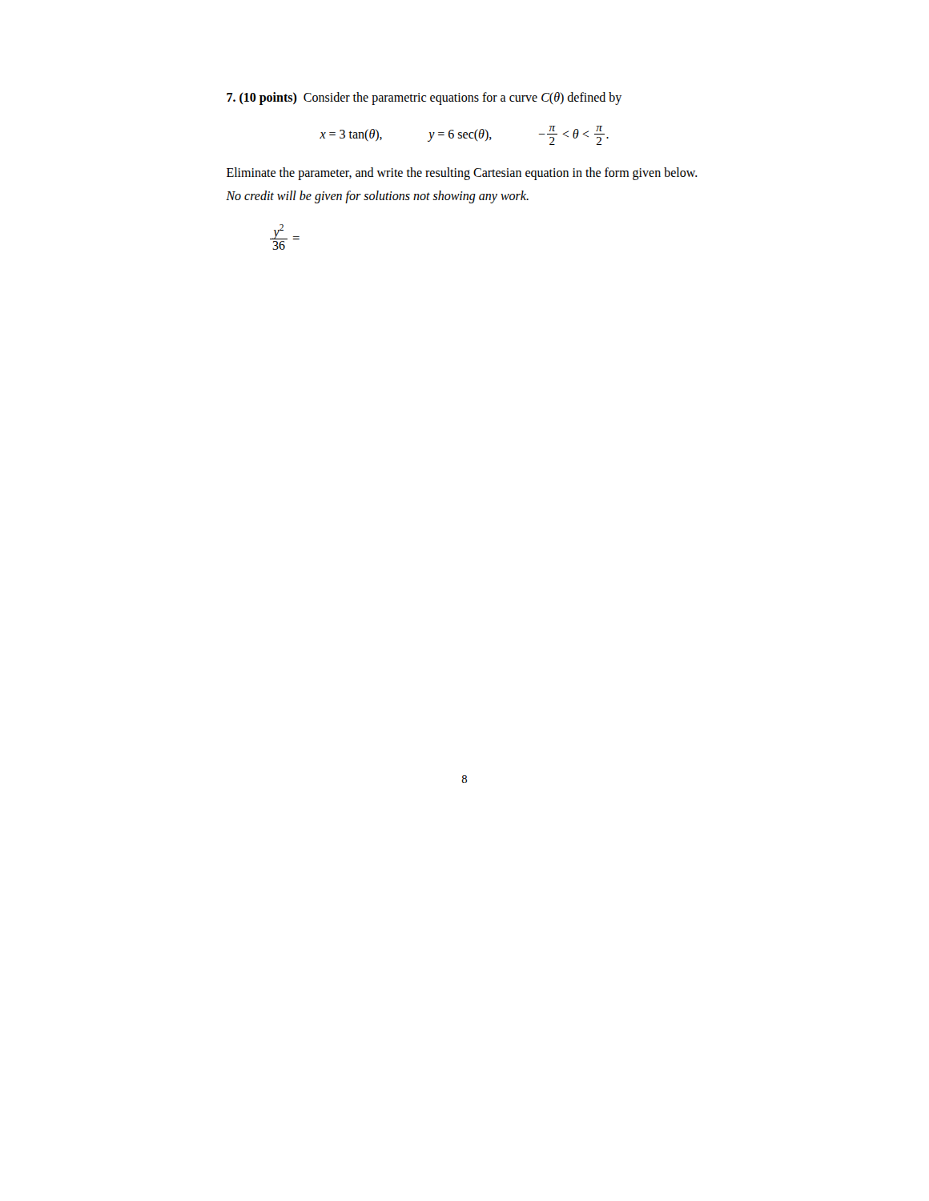7. (10 points) Consider the parametric equations for a curve C(θ) defined by
x = 3 tan(θ), y = 6 sec(θ), −π 2 < θ < π 2.
Eliminate the parameter, and write the resulting Cartesian equation in the form given below.
No credit will be given for solutions not showing any work.
y2 36 =
8